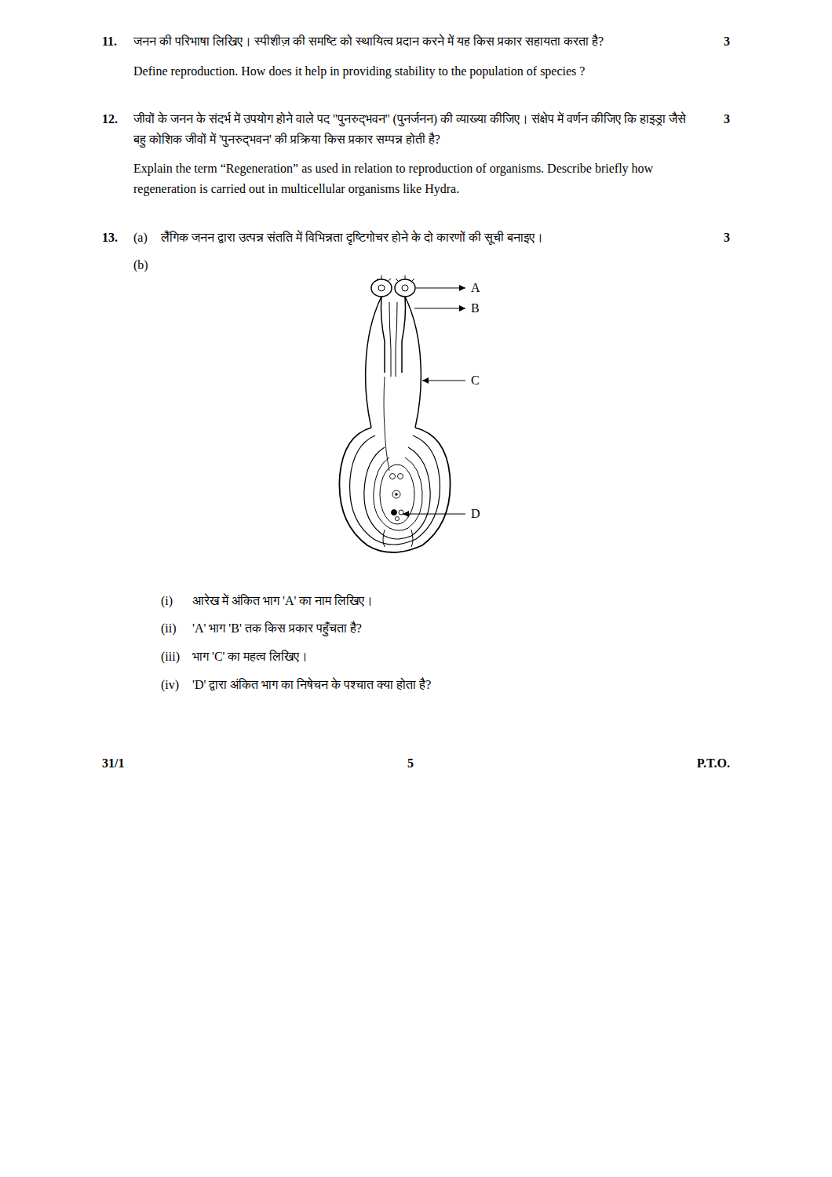11.
जनन की परिभाषा लिखिए। स्पीशीज़ की समष्टि को स्थायित्व प्रदान करने में यह किस प्रकार सहायता करता है?
Define reproduction. How does it help in providing stability to the population of species ?
3
12.
जीवों के जनन के संदर्भ में उपयोग होने वाले पद ''पुनरुद्भवन'' (पुनर्जनन) की व्याख्या कीजिए। संक्षेप में वर्णन कीजिए कि हाइड्रा जैसे बहु कोशिक जीवों में 'पुनरुद्भवन' की प्रक्रिया किस प्रकार सम्पन्न होती है?
Explain the term “Regeneration” as used in relation to reproduction of organisms. Describe briefly how regeneration is carried out in multicellular organisms like Hydra.
3
13.
(a)
लैंगिक जनन द्वारा उत्पन्न संतति में विभिन्नता दृष्टिगोचर होने के दो कारणों की सूची बनाइए।
(b)
A B C D
(i) आरेख में अंकित भाग 'A' का नाम लिखिए।
(ii)'A' भाग 'B' तक किस प्रकार पहुँचता है?
(iii) भाग 'C' का महत्व लिखिए।
(iv)'D' द्वारा अंकित भाग का निषेचन के पश्चात क्या होता है?
3
31/1 5 P.T.O.